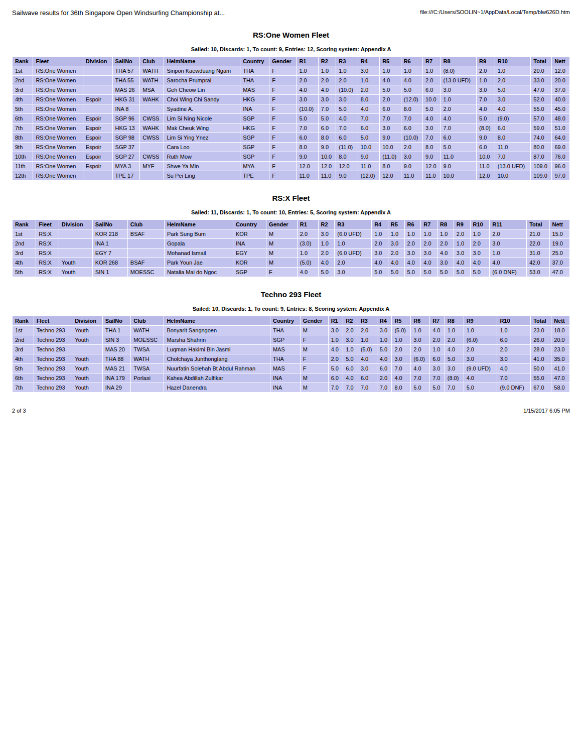Sailwave results for 36th Singapore Open Windsurfing Championship at...
file:///C:/Users/SOOLIN~1/AppData/Local/Temp/blw626D.htm
RS:One Women Fleet
Sailed: 10, Discards: 1, To count: 9, Entries: 12, Scoring system: Appendix A
| Rank | Fleet | Division | SailNo | Club | HelmName | Country | Gender | R1 | R2 | R3 | R4 | R5 | R6 | R7 | R8 | R9 | R10 | Total | Nett |
| --- | --- | --- | --- | --- | --- | --- | --- | --- | --- | --- | --- | --- | --- | --- | --- | --- | --- | --- | --- |
| 1st | RS:One Women | | THA 57 | WATH | Siripon Kaewduang Ngam | THA | F | 1.0 | 1.0 | 1.0 | 3.0 | 1.0 | 1.0 | 1.0 | (8.0) | 2.0 | 1.0 | 20.0 | 12.0 |
| 2nd | RS:One Women | | THA 55 | WATH | Sarocha Prumprai | THA | F | 2.0 | 2.0 | 2.0 | 1.0 | 4.0 | 4.0 | 2.0 | (13.0 UFD) | 1.0 | 2.0 | 33.0 | 20.0 |
| 3rd | RS:One Women | | MAS 26 | MSA | Geh Cheow Lin | MAS | F | 4.0 | 4.0 | (10.0) | 2.0 | 5.0 | 5.0 | 6.0 | 3.0 | 3.0 | 5.0 | 47.0 | 37.0 |
| 4th | RS:One Women | Espoir | HKG 31 | WAHK | Choi Wing Chi Sandy | HKG | F | 3.0 | 3.0 | 3.0 | 8.0 | 2.0 | (12.0) | 10.0 | 1.0 | 7.0 | 3.0 | 52.0 | 40.0 |
| 5th | RS:One Women | | INA 8 | | Syadine A. | INA | F | (10.0) | 7.0 | 5.0 | 4.0 | 6.0 | 8.0 | 5.0 | 2.0 | 4.0 | 4.0 | 55.0 | 45.0 |
| 6th | RS:One Women | Espoir | SGP 96 | CWSS | Lim Si Ning Nicole | SGP | F | 5.0 | 5.0 | 4.0 | 7.0 | 7.0 | 7.0 | 4.0 | 4.0 | 5.0 | (9.0) | 57.0 | 48.0 |
| 7th | RS:One Women | Espoir | HKG 13 | WAHK | Mak Cheuk Wing | HKG | F | 7.0 | 6.0 | 7.0 | 6.0 | 3.0 | 6.0 | 3.0 | 7.0 | (8.0) | 6.0 | 59.0 | 51.0 |
| 8th | RS:One Women | Espoir | SGP 98 | CWSS | Lim Si Ying Ynez | SGP | F | 6.0 | 8.0 | 6.0 | 5.0 | 9.0 | (10.0) | 7.0 | 6.0 | 9.0 | 8.0 | 74.0 | 64.0 |
| 9th | RS:One Women | Espoir | SGP 37 | | Cara Loo | SGP | F | 8.0 | 9.0 | (11.0) | 10.0 | 10.0 | 2.0 | 8.0 | 5.0 | 6.0 | 11.0 | 80.0 | 69.0 |
| 10th | RS:One Women | Espoir | SGP 27 | CWSS | Ruth Mow | SGP | F | 9.0 | 10.0 | 8.0 | 9.0 | (11.0) | 3.0 | 9.0 | 11.0 | 10.0 | 7.0 | 87.0 | 76.0 |
| 11th | RS:One Women | Espoir | MYA 3 | MYF | Shwe Ya Min | MYA | F | 12.0 | 12.0 | 12.0 | 11.0 | 8.0 | 9.0 | 12.0 | 9.0 | 11.0 | (13.0 UFD) | 109.0 | 96.0 |
| 12th | RS:One Women | | TPE 17 | | Su Pei Ling | TPE | F | 11.0 | 11.0 | 9.0 | (12.0) | 12.0 | 11.0 | 11.0 | 10.0 | 12.0 | 10.0 | 109.0 | 97.0 |
RS:X Fleet
Sailed: 11, Discards: 1, To count: 10, Entries: 5, Scoring system: Appendix A
| Rank | Fleet | Division | SailNo | Club | HelmName | Country | Gender | R1 | R2 | R3 | R4 | R5 | R6 | R7 | R8 | R9 | R10 | R11 | Total | Nett |
| --- | --- | --- | --- | --- | --- | --- | --- | --- | --- | --- | --- | --- | --- | --- | --- | --- | --- | --- | --- | --- |
| 1st | RS:X | | KOR 218 | BSAF | Park Sung Bum | KOR | M | 2.0 | 3.0 | (6.0 UFD) | 1.0 | 1.0 | 1.0 | 1.0 | 1.0 | 2.0 | 1.0 | 2.0 | 21.0 | 15.0 |
| 2nd | RS:X | | INA 1 | | Gopala | INA | M | (3.0) | 1.0 | 1.0 | 2.0 | 3.0 | 2.0 | 2.0 | 2.0 | 1.0 | 2.0 | 3.0 | 22.0 | 19.0 |
| 3rd | RS:X | | EGY 7 | | Mohanad Ismail | EGY | M | 1.0 | 2.0 | (6.0 UFD) | 3.0 | 2.0 | 3.0 | 3.0 | 4.0 | 3.0 | 3.0 | 1.0 | 31.0 | 25.0 |
| 4th | RS:X | Youth | KOR 268 | BSAF | Park Youn Jae | KOR | M | (5.0) | 4.0 | 2.0 | 4.0 | 4.0 | 4.0 | 4.0 | 3.0 | 4.0 | 4.0 | 4.0 | 42.0 | 37.0 |
| 5th | RS:X | Youth | SIN 1 | MOESSC | Natalia Mai do Ngoc | SGP | F | 4.0 | 5.0 | 3.0 | 5.0 | 5.0 | 5.0 | 5.0 | 5.0 | 5.0 | 5.0 | (6.0 DNF) | 53.0 | 47.0 |
Techno 293 Fleet
Sailed: 10, Discards: 1, To count: 9, Entries: 8, Scoring system: Appendix A
| Rank | Fleet | Division | SailNo | Club | HelmName | Country | Gender | R1 | R2 | R3 | R4 | R5 | R6 | R7 | R8 | R9 | R10 | Total | Nett |
| --- | --- | --- | --- | --- | --- | --- | --- | --- | --- | --- | --- | --- | --- | --- | --- | --- | --- | --- | --- |
| 1st | Techno 293 | Youth | THA 1 | WATH | Bonyarit Sangngoen | THA | M | 3.0 | 2.0 | 2.0 | 3.0 | (5.0) | 1.0 | 4.0 | 1.0 | 1.0 | 1.0 | 23.0 | 18.0 |
| 2nd | Techno 293 | Youth | SIN 3 | MOESSC | Marsha Shahrin | SGP | F | 1.0 | 3.0 | 1.0 | 1.0 | 1.0 | 3.0 | 2.0 | 2.0 | (6.0) | 6.0 | 26.0 | 20.0 |
| 3rd | Techno 293 | | MAS 20 | TWSA | Luqman Hakimi Bin Jasmi | MAS | M | 4.0 | 1.0 | (5.0) | 5.0 | 2.0 | 2.0 | 1.0 | 4.0 | 2.0 | 2.0 | 28.0 | 23.0 |
| 4th | Techno 293 | Youth | THA 88 | WATH | Cholchaya Junthonglang | THA | F | 2.0 | 5.0 | 4.0 | 4.0 | 3.0 | (6.0) | 6.0 | 5.0 | 3.0 | 3.0 | 41.0 | 35.0 |
| 5th | Techno 293 | Youth | MAS 21 | TWSA | Nuurfatin Solehah Bt Abdul Rahman | MAS | F | 5.0 | 6.0 | 3.0 | 6.0 | 7.0 | 4.0 | 3.0 | 3.0 | (9.0 UFD) | 4.0 | 50.0 | 41.0 |
| 6th | Techno 293 | Youth | INA 179 | Porlasi | Kahea Abdillah Zulfikar | INA | M | 6.0 | 4.0 | 6.0 | 2.0 | 4.0 | 7.0 | 7.0 | (8.0) | 4.0 | 7.0 | 55.0 | 47.0 |
| 7th | Techno 293 | Youth | INA 29 | | Hazel Danendra | INA | M | 7.0 | 7.0 | 7.0 | 7.0 | 8.0 | 5.0 | 5.0 | 7.0 | 5.0 | (9.0 DNF) | 67.0 | 58.0 |
2 of 3
1/15/2017 6:05 PM